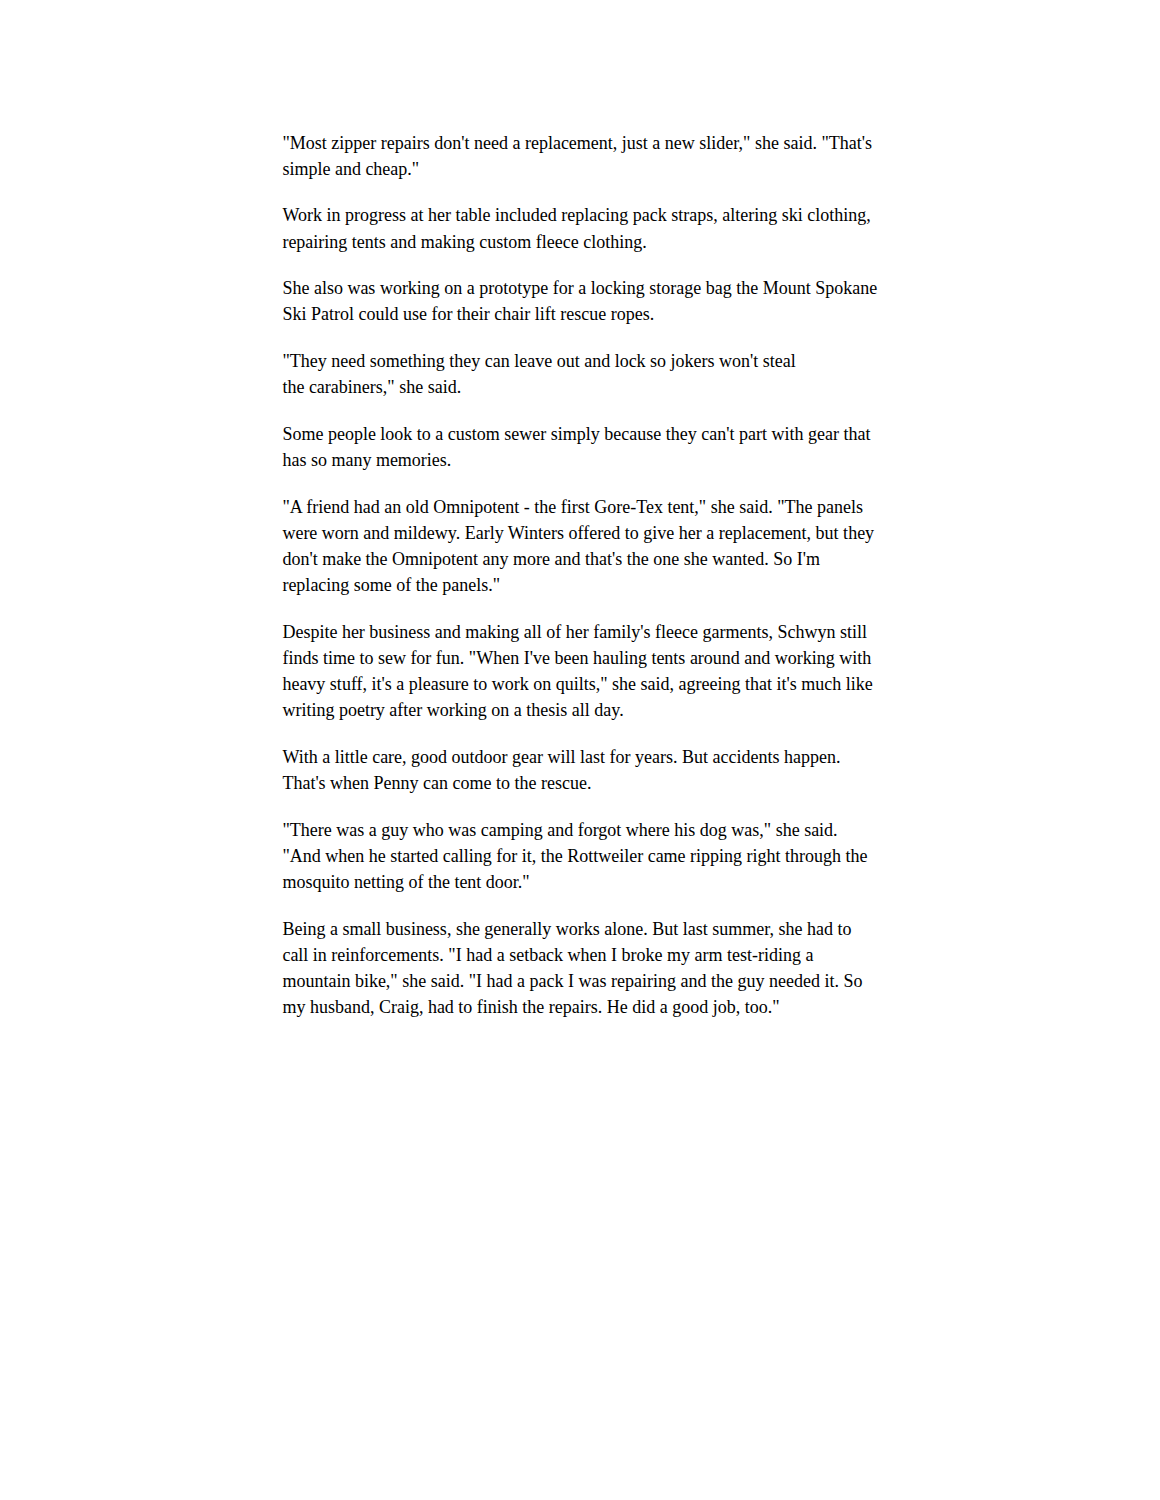"Most zipper repairs don't need a replacement, just a new slider," she said. "That's simple and cheap."
Work in progress at her table included replacing pack straps, altering ski clothing, repairing tents and making custom fleece clothing.
She also was working on a prototype for a locking storage bag the Mount Spokane Ski Patrol could use for their chair lift rescue ropes.
"They need something they can leave out and lock so jokers won't steal
the carabiners," she said.
Some people look to a custom sewer simply because they can't part with gear that has so many memories.
"A friend had an old Omnipotent - the first Gore-Tex tent," she said. "The panels were worn and mildewy. Early Winters offered to give her a replacement, but they don't make the Omnipotent any more and that's the one she wanted. So I'm replacing some of the panels."
Despite her business and making all of her family's fleece garments, Schwyn still finds time to sew for fun. "When I've been hauling tents around and working with heavy stuff, it's a pleasure to work on quilts," she said, agreeing that it's much like writing poetry after working on a thesis all day.
With a little care, good outdoor gear will last for years. But accidents happen. That's when Penny can come to the rescue.
"There was a guy who was camping and forgot where his dog was," she said. "And when he started calling for it, the Rottweiler came ripping right through the mosquito netting of the tent door."
Being a small business, she generally works alone. But last summer, she had to call in reinforcements. "I had a setback when I broke my arm test-riding a mountain bike," she said. "I had a pack I was repairing and the guy needed it. So my husband, Craig, had to finish the repairs. He did a good job, too."